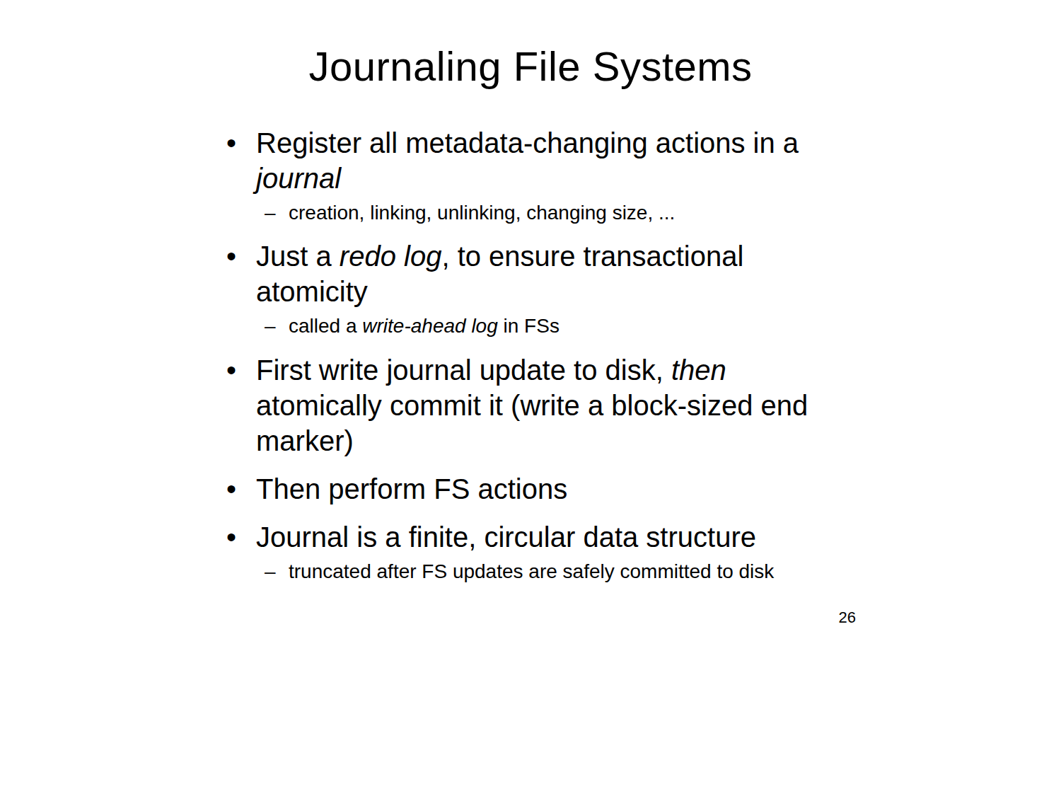Journaling File Systems
Register all metadata-changing actions in a journal
creation, linking, unlinking, changing size, ...
Just a redo log, to ensure transactional atomicity
called a write-ahead log in FSs
First write journal update to disk, then atomically commit it (write a block-sized end marker)
Then perform FS actions
Journal is a finite, circular data structure
truncated after FS updates are safely committed to disk
26